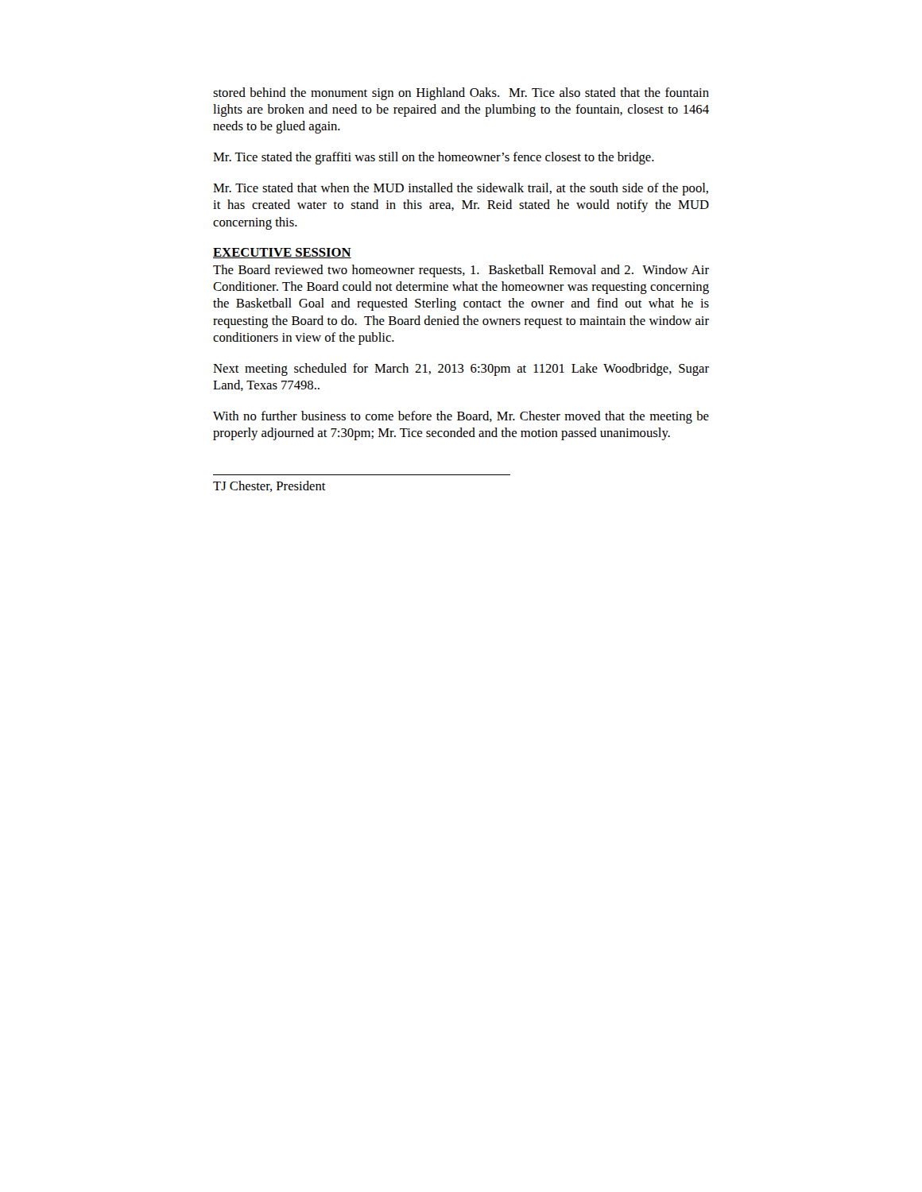stored behind the monument sign on Highland Oaks. Mr. Tice also stated that the fountain lights are broken and need to be repaired and the plumbing to the fountain, closest to 1464 needs to be glued again.
Mr. Tice stated the graffiti was still on the homeowner’s fence closest to the bridge.
Mr. Tice stated that when the MUD installed the sidewalk trail, at the south side of the pool, it has created water to stand in this area, Mr. Reid stated he would notify the MUD concerning this.
EXECUTIVE SESSION
The Board reviewed two homeowner requests, 1. Basketball Removal and 2. Window Air Conditioner. The Board could not determine what the homeowner was requesting concerning the Basketball Goal and requested Sterling contact the owner and find out what he is requesting the Board to do. The Board denied the owners request to maintain the window air conditioners in view of the public.
Next meeting scheduled for March 21, 2013 6:30pm at 11201 Lake Woodbridge, Sugar Land, Texas 77498..
With no further business to come before the Board, Mr. Chester moved that the meeting be properly adjourned at 7:30pm; Mr. Tice seconded and the motion passed unanimously.
TJ Chester, President